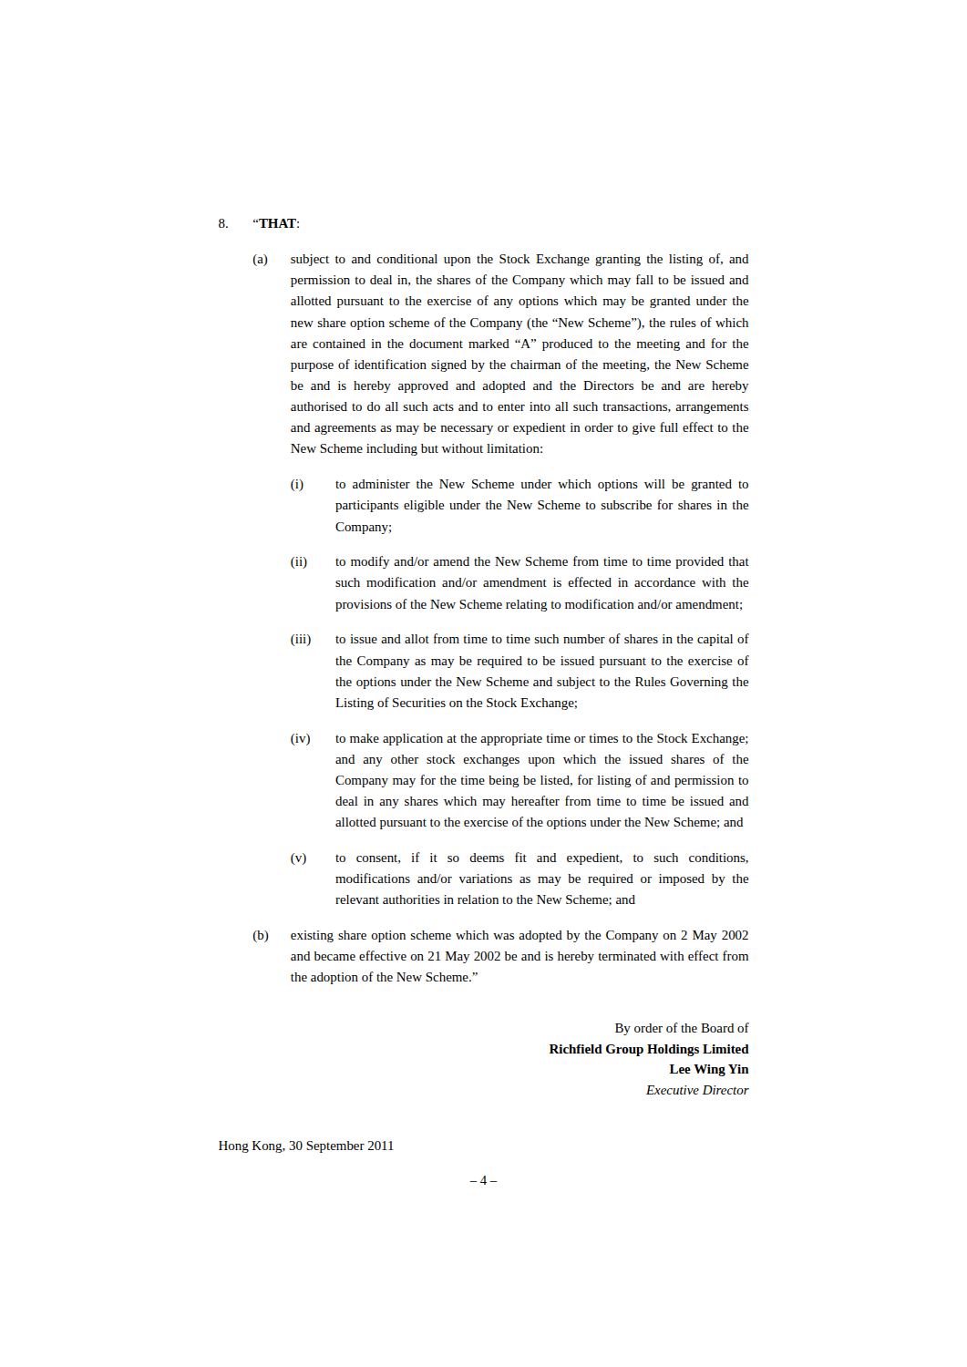8.
“THAT:
(a)
subject to and conditional upon the Stock Exchange granting the listing of, and permission to deal in, the shares of the Company which may fall to be issued and allotted pursuant to the exercise of any options which may be granted under the new share option scheme of the Company (the “New Scheme”), the rules of which are contained in the document marked “A” produced to the meeting and for the purpose of identification signed by the chairman of the meeting, the New Scheme be and is hereby approved and adopted and the Directors be and are hereby authorised to do all such acts and to enter into all such transactions, arrangements and agreements as may be necessary or expedient in order to give full effect to the New Scheme including but without limitation:
(i)
to administer the New Scheme under which options will be granted to participants eligible under the New Scheme to subscribe for shares in the Company;
(ii)
to modify and/or amend the New Scheme from time to time provided that such modification and/or amendment is effected in accordance with the provisions of the New Scheme relating to modification and/or amendment;
(iii)
to issue and allot from time to time such number of shares in the capital of the Company as may be required to be issued pursuant to the exercise of the options under the New Scheme and subject to the Rules Governing the Listing of Securities on the Stock Exchange;
(iv)
to make application at the appropriate time or times to the Stock Exchange; and any other stock exchanges upon which the issued shares of the Company may for the time being be listed, for listing of and permission to deal in any shares which may hereafter from time to time be issued and allotted pursuant to the exercise of the options under the New Scheme; and
(v)
to consent, if it so deems fit and expedient, to such conditions, modifications and/or variations as may be required or imposed by the relevant authorities in relation to the New Scheme; and
(b)
existing share option scheme which was adopted by the Company on 2 May 2002 and became effective on 21 May 2002 be and is hereby terminated with effect from the adoption of the New Scheme.”
By order of the Board of
Richfield Group Holdings Limited
Lee Wing Yin
Executive Director
Hong Kong, 30 September 2011
– 4 –